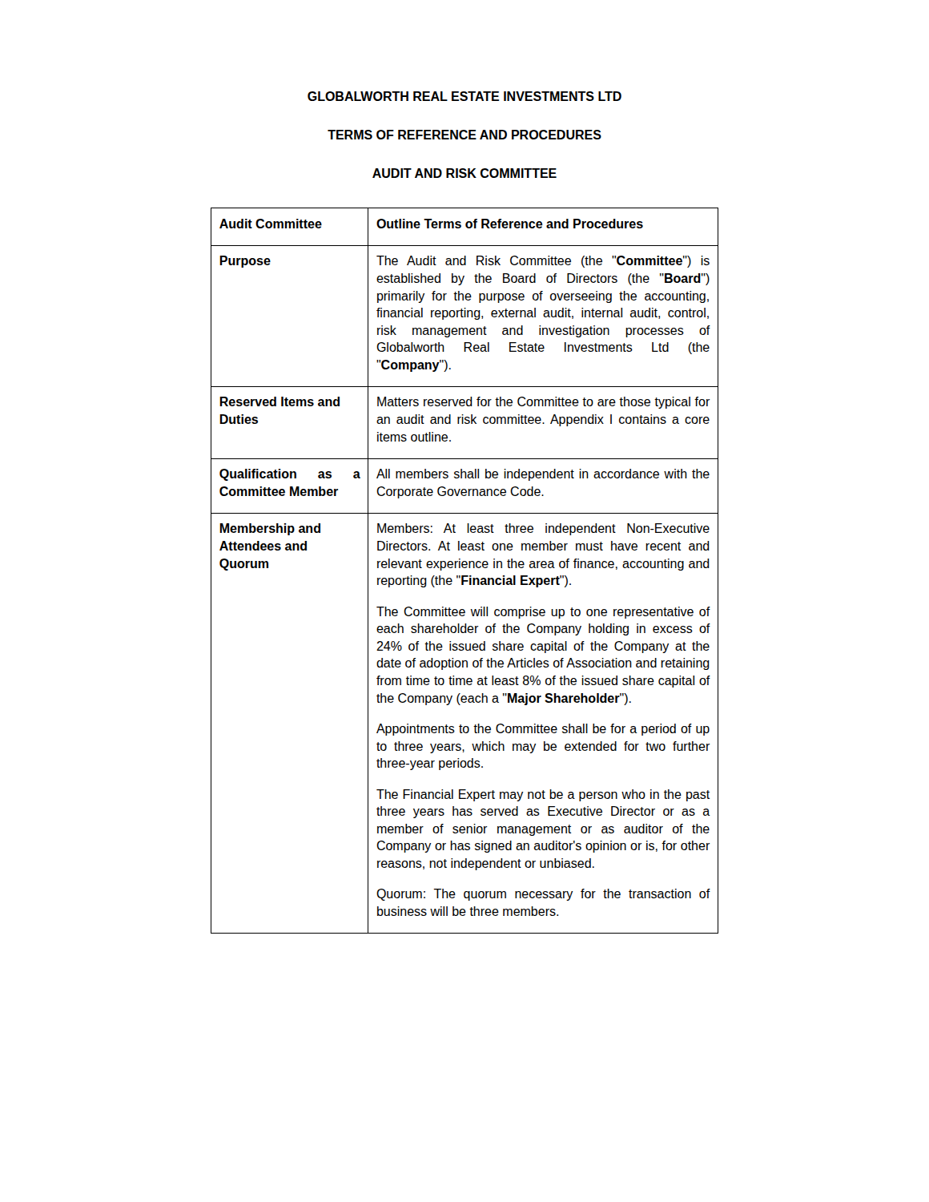GLOBALWORTH REAL ESTATE INVESTMENTS LTD
TERMS OF REFERENCE AND PROCEDURES
AUDIT AND RISK COMMITTEE
| Audit Committee | Outline Terms of Reference and Procedures |
| --- | --- |
| Purpose | The Audit and Risk Committee (the " Committee ") is established by the Board of Directors (the " Board ") primarily for the purpose of overseeing the accounting, financial reporting, external audit, internal audit, control, risk management and investigation processes of Globalworth Real Estate Investments Ltd (the " Company "). |
| Reserved Items and Duties | Matters reserved for the Committee to are those typical for an audit and risk committee. Appendix I contains a core items outline. |
| Qualification as a Committee Member | All members shall be independent in accordance with the Corporate Governance Code. |
| Membership and Attendees and Quorum | Members: At least three independent Non-Executive Directors. At least one member must have recent and relevant experience in the area of finance, accounting and reporting (the " Financial Expert "). The Committee will comprise up to one representative of each shareholder of the Company holding in excess of 24% of the issued share capital of the Company at the date of adoption of the Articles of Association and retaining from time to time at least 8% of the issued share capital of the Company (each a " Major Shareholder "). Appointments to the Committee shall be for a period of up to three years, which may be extended for two further three-year periods. The Financial Expert may not be a person who in the past three years has served as Executive Director or as a member of senior management or as auditor of the Company or has signed an auditor's opinion or is, for other reasons, not independent or unbiased. Quorum: The quorum necessary for the transaction of business will be three members. |